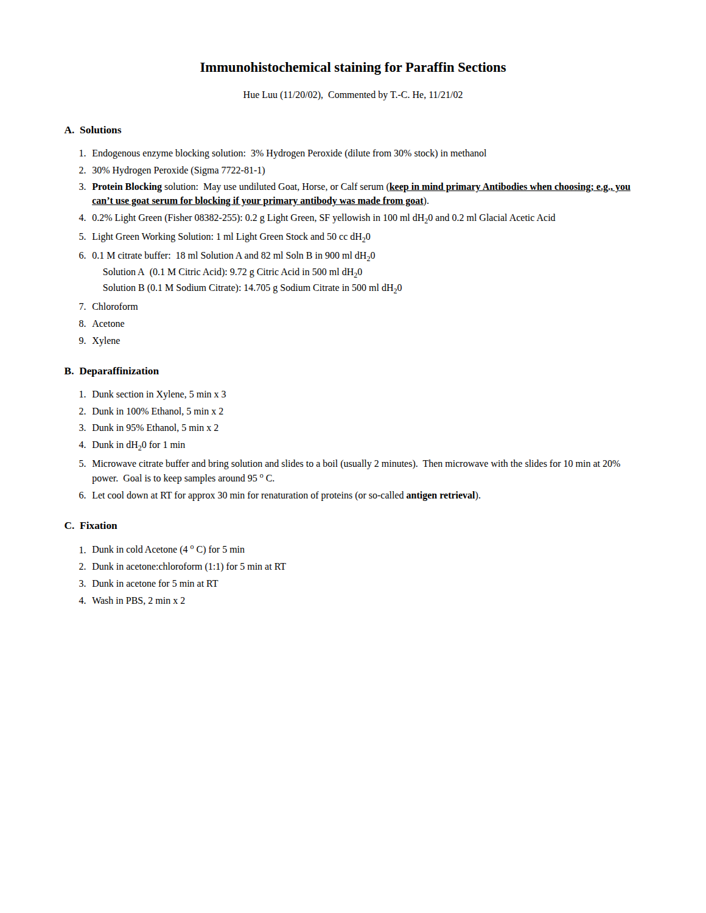Immunohistochemical staining for Paraffin Sections
Hue Luu (11/20/02), Commented by T.-C. He, 11/21/02
A. Solutions
Endogenous enzyme blocking solution: 3% Hydrogen Peroxide (dilute from 30% stock) in methanol
30% Hydrogen Peroxide (Sigma 7722-81-1)
Protein Blocking solution: May use undiluted Goat, Horse, or Calf serum (keep in mind primary Antibodies when choosing; e.g., you can’t use goat serum for blocking if your primary antibody was made from goat).
0.2% Light Green (Fisher 08382-255): 0.2 g Light Green, SF yellowish in 100 ml dH20 and 0.2 ml Glacial Acetic Acid
Light Green Working Solution: 1 ml Light Green Stock and 50 cc dH20
0.1 M citrate buffer: 18 ml Solution A and 82 ml Soln B in 900 ml dH20 Solution A (0.1 M Citric Acid): 9.72 g Citric Acid in 500 ml dH20 Solution B (0.1 M Sodium Citrate): 14.705 g Sodium Citrate in 500 ml dH20
Chloroform
Acetone
Xylene
B. Deparaffinization
Dunk section in Xylene, 5 min x 3
Dunk in 100% Ethanol, 5 min x 2
Dunk in 95% Ethanol, 5 min x 2
Dunk in dH20 for 1 min
Microwave citrate buffer and bring solution and slides to a boil (usually 2 minutes). Then microwave with the slides for 10 min at 20% power. Goal is to keep samples around 95 o C.
Let cool down at RT for approx 30 min for renaturation of proteins (or so-called antigen retrieval).
C. Fixation
Dunk in cold Acetone (4 o C) for 5 min
Dunk in acetone:chloroform (1:1) for 5 min at RT
Dunk in acetone for 5 min at RT
Wash in PBS, 2 min x 2